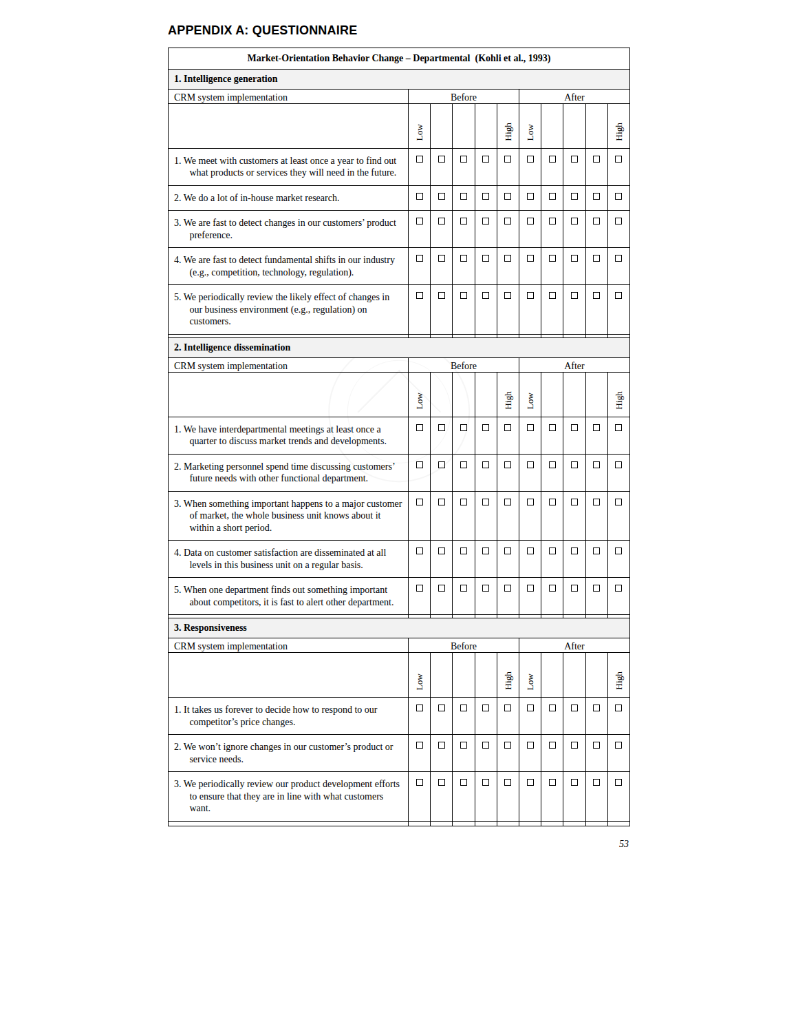APPENDIX A: QUESTIONNAIRE
| Market-Orientation Behavior Change – Departmental (Kohli et al., 1993) |
| 1. Intelligence generation |
| CRM system implementation | Before | After |
| | Low | | | | High | Low | | | | High |
| 1. We meet with customers at least once a year to find out what products or services they will need in the future. | | | | | | | | | | |
| 2. We do a lot of in-house market research. | | | | | | | | | | |
| 3. We are fast to detect changes in our customers’ product preference. | | | | | | | | | | |
| 4. We are fast to detect fundamental shifts in our industry (e.g., competition, technology, regulation). | | | | | | | | | | |
| 5. We periodically review the likely effect of changes in our business environment (e.g., regulation) on customers. | | | | | | | | | | |
| 2. Intelligence dissemination |
| CRM system implementation | Before | After |
| | Low | | | | High | Low | | | | High |
| 1. We have interdepartmental meetings at least once a quarter to discuss market trends and developments. | | | | | | | | | | |
| 2. Marketing personnel spend time discussing customers’ future needs with other functional department. | | | | | | | | | | |
| 3. When something important happens to a major customer of market, the whole business unit knows about it within a short period. | | | | | | | | | | |
| 4. Data on customer satisfaction are disseminated at all levels in this business unit on a regular basis. | | | | | | | | | | |
| 5. When one department finds out something important about competitors, it is fast to alert other department. | | | | | | | | | | |
| 3. Responsiveness |
| CRM system implementation | Before | After |
| | Low | | | | High | Low | | | | High |
| 1. It takes us forever to decide how to respond to our competitor’s price changes. | | | | | | | | | | |
| 2. We won’t ignore changes in our customer’s product or service needs. | | | | | | | | | | |
| 3. We periodically review our product development efforts to ensure that they are in line with what customers want. | | | | | | | | | | |
53